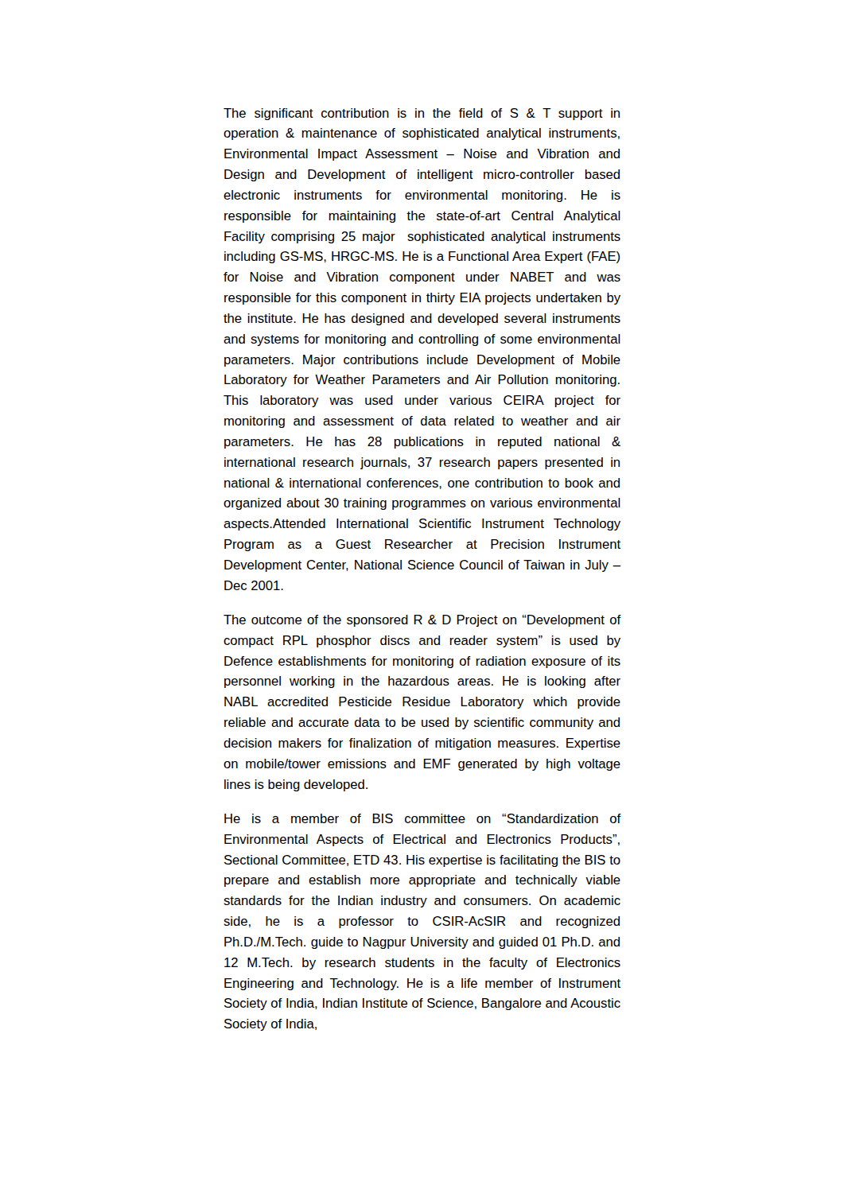The significant contribution is in the field of S & T support in operation & maintenance of sophisticated analytical instruments, Environmental Impact Assessment – Noise and Vibration and Design and Development of intelligent micro-controller based electronic instruments for environmental monitoring. He is responsible for maintaining the state-of-art Central Analytical Facility comprising 25 major sophisticated analytical instruments including GS-MS, HRGC-MS. He is a Functional Area Expert (FAE) for Noise and Vibration component under NABET and was responsible for this component in thirty EIA projects undertaken by the institute. He has designed and developed several instruments and systems for monitoring and controlling of some environmental parameters. Major contributions include Development of Mobile Laboratory for Weather Parameters and Air Pollution monitoring. This laboratory was used under various CEIRA project for monitoring and assessment of data related to weather and air parameters. He has 28 publications in reputed national & international research journals, 37 research papers presented in national & international conferences, one contribution to book and organized about 30 training programmes on various environmental aspects.Attended International Scientific Instrument Technology Program as a Guest Researcher at Precision Instrument Development Center, National Science Council of Taiwan in July – Dec 2001.
The outcome of the sponsored R & D Project on “Development of compact RPL phosphor discs and reader system” is used by Defence establishments for monitoring of radiation exposure of its personnel working in the hazardous areas. He is looking after NABL accredited Pesticide Residue Laboratory which provide reliable and accurate data to be used by scientific community and decision makers for finalization of mitigation measures. Expertise on mobile/tower emissions and EMF generated by high voltage lines is being developed.
He is a member of BIS committee on “Standardization of Environmental Aspects of Electrical and Electronics Products”, Sectional Committee, ETD 43. His expertise is facilitating the BIS to prepare and establish more appropriate and technically viable standards for the Indian industry and consumers. On academic side, he is a professor to CSIR-AcSIR and recognized Ph.D./M.Tech. guide to Nagpur University and guided 01 Ph.D. and 12 M.Tech. by research students in the faculty of Electronics Engineering and Technology. He is a life member of Instrument Society of India, Indian Institute of Science, Bangalore and Acoustic Society of India,